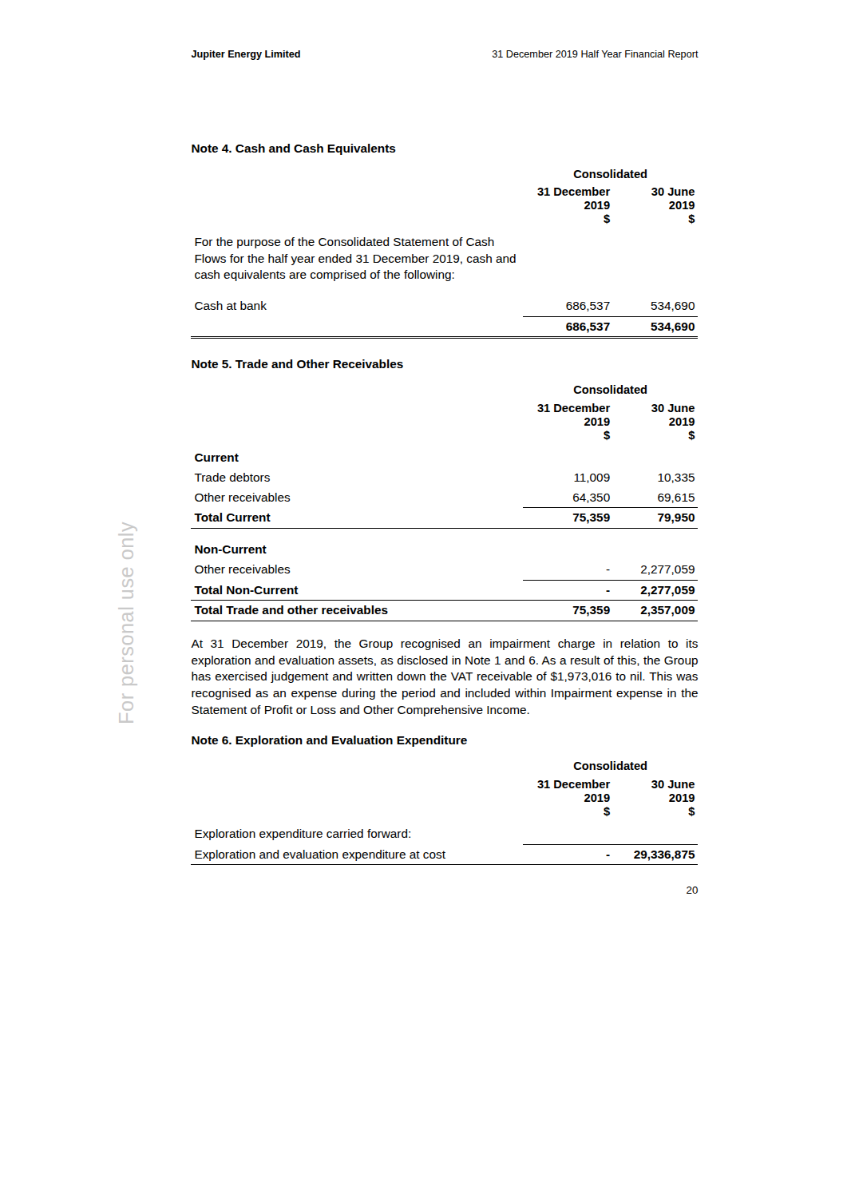For personal use only
Jupiter Energy Limited
31 December 2019 Half Year Financial Report
Note 4. Cash and Cash Equivalents
| | Consolidated |
| | 31 December 2019 $ | 30 June 2019 $ |
| For the purpose of the Consolidated Statement of Cash Flows for the half year ended 31 December 2019, cash and cash equivalents are comprised of the following: | | |
| Cash at bank | 686,537 | 534,690 |
| | 686,537 | 534,690 |
Note 5. Trade and Other Receivables
| | Consolidated |
| | 31 December 2019 $ | 30 June 2019 $ |
| Current | | |
| Trade debtors | 11,009 | 10,335 |
| Other receivables | 64,350 | 69,615 |
| Total Current | 75,359 | 79,950 |
| Non-Current | | |
| Other receivables | - | 2,277,059 |
| Total Non-Current | - | 2,277,059 |
| Total Trade and other receivables | 75,359 | 2,357,009 |
At 31 December 2019, the Group recognised an impairment charge in relation to its exploration and evaluation assets, as disclosed in Note 1 and 6. As a result of this, the Group has exercised judgement and written down the VAT receivable of $1,973,016 to nil. This was recognised as an expense during the period and included within Impairment expense in the Statement of Profit or Loss and Other Comprehensive Income.
Note 6. Exploration and Evaluation Expenditure
| | Consolidated |
| | 31 December 2019 $ | 30 June 2019 $ |
| Exploration expenditure carried forward: | | |
| Exploration and evaluation expenditure at cost | - | 29,336,875 |
20